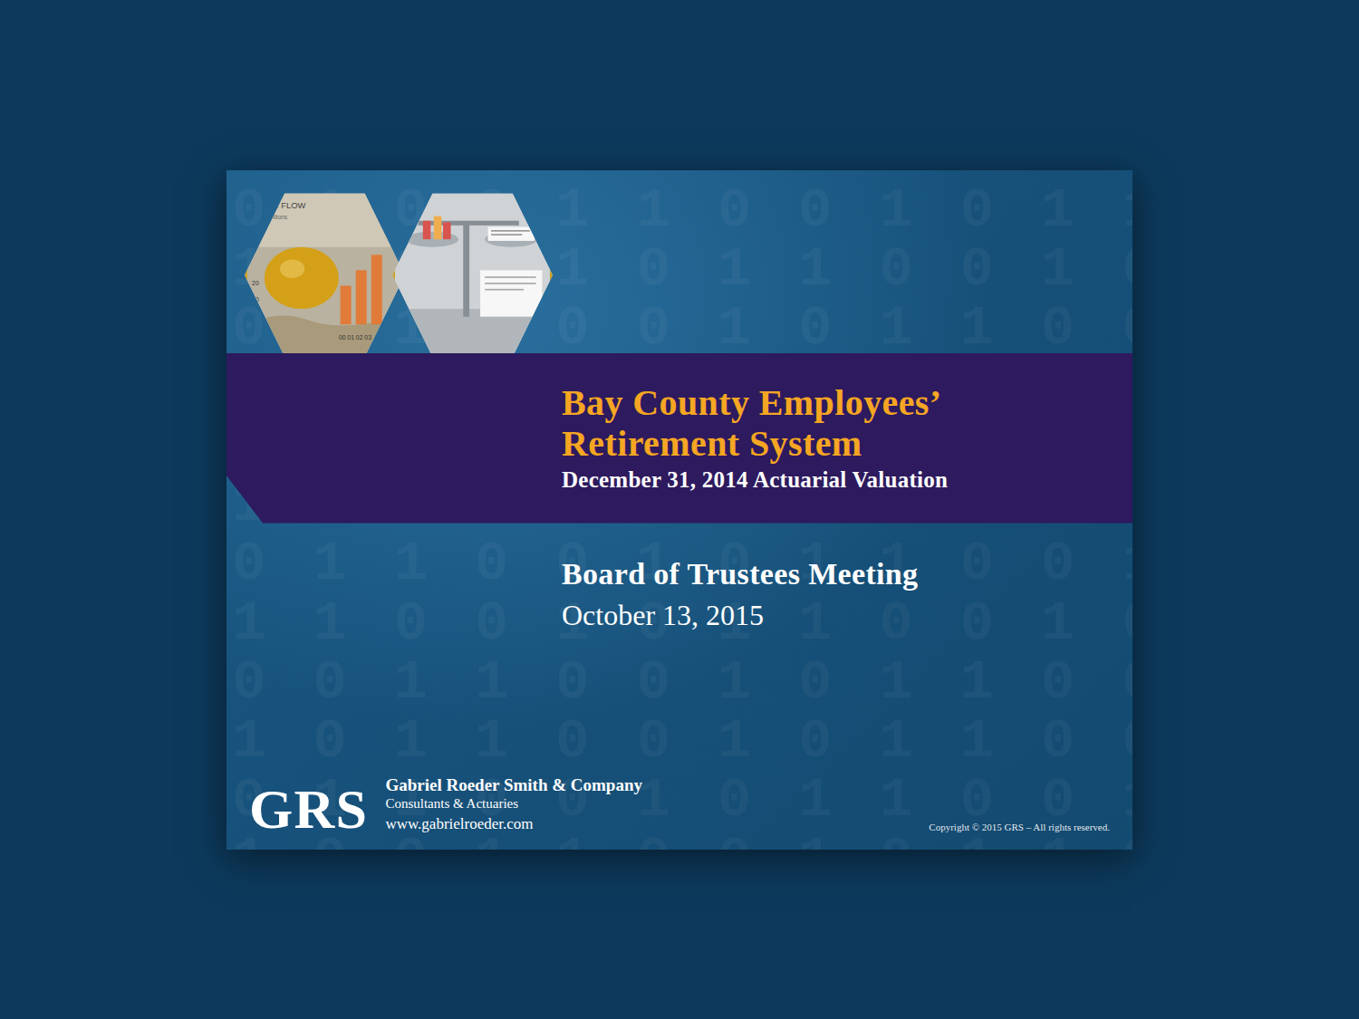0 1 0 0 1 1 0 0 1 0 1 1 0 0 1 0 1 1 0 0 1 0 1 1 0 0 1 0 1 1 0 0 0 0 1 1 0 0 1 0 1 1 0 0 1 0 1 1 1 0 1 1 0 0 1 0 1 1 0 0 1 0 0 1 0 1 1 0 0 1 0 1 1 0 0 1 0 1 1 0 1 0 0 1 1 0 0 1 0 1 1 0 0 1 0 1 0 1 1 0 0 1 0 1 1 0 0 1 0 1 1 0 1 1 0 0 1 0 1 1 0 0 1 0 1 1 0 0 0 0 1 1 0 0 1 0 1 1 0 0 1 0 1 1 1 0 1 1 0 0 1 0 1 1 0 0 1 0 0 1 0 1 1 0 0 1 0 1 1 0 0 1 0 1 1 0 1 0 0 1 1 0 0 1 0 1 1 0 0 1 0 1
Bay County Employees’
Retirement System
December 31, 2014 Actuarial Valuation
Board of Trustees Meeting
October 13, 2015
GRS
Gabriel Roeder Smith & Company
Consultants & Actuaries
www.gabrielroeder.com
Copyright © 2015 GRS – All rights reserved.